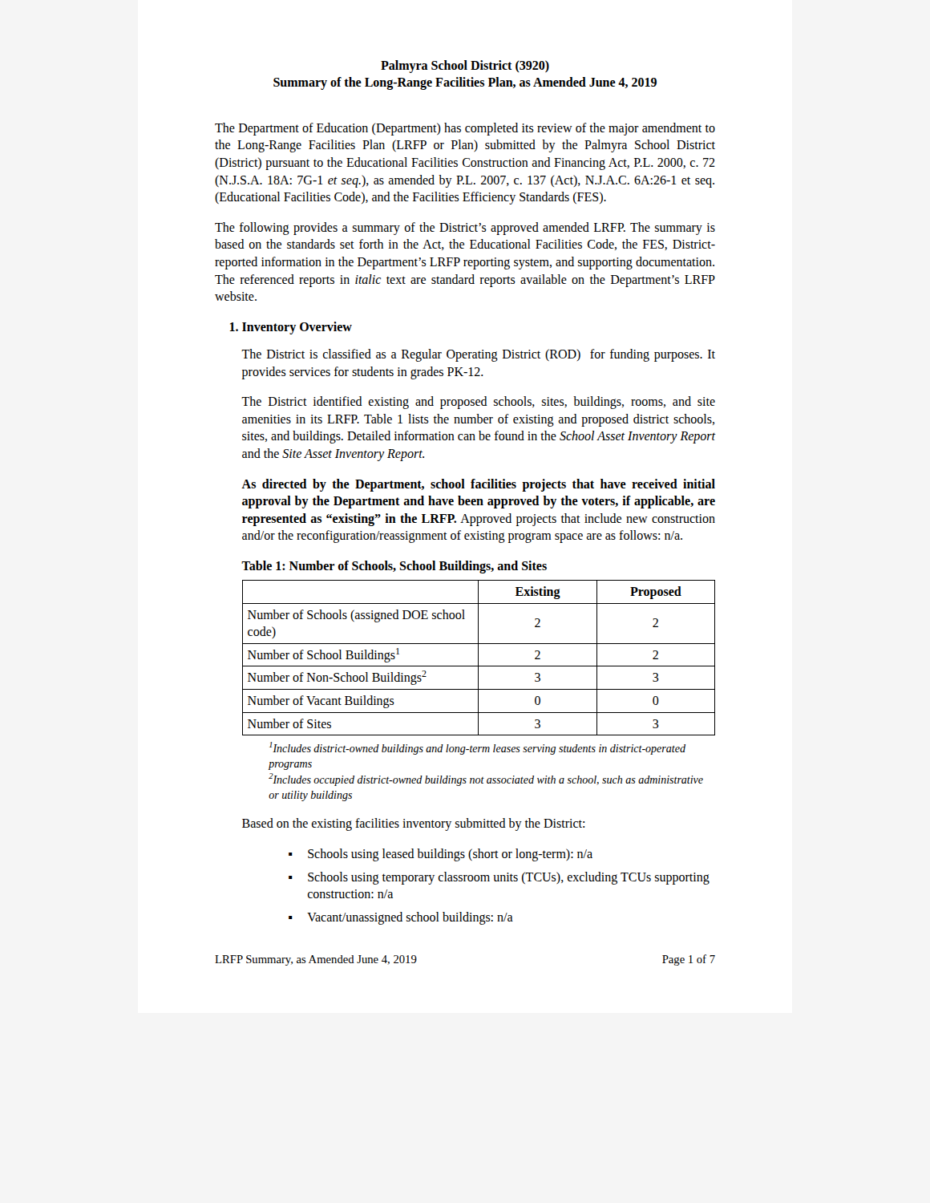Palmyra School District (3920)Summary of the Long-Range Facilities Plan, as Amended June 4, 2019
The Department of Education (Department) has completed its review of the major amendment to the Long-Range Facilities Plan (LRFP or Plan) submitted by the Palmyra School District (District) pursuant to the Educational Facilities Construction and Financing Act, P.L. 2000, c. 72 (N.J.S.A. 18A: 7G-1 et seq.), as amended by P.L. 2007, c. 137 (Act), N.J.A.C. 6A:26-1 et seq. (Educational Facilities Code), and the Facilities Efficiency Standards (FES).
The following provides a summary of the District’s approved amended LRFP. The summary is based on the standards set forth in the Act, the Educational Facilities Code, the FES, District-reported information in the Department’s LRFP reporting system, and supporting documentation. The referenced reports in italic text are standard reports available on the Department’s LRFP website.
Inventory Overview
The District is classified as a Regular Operating District (ROD) for funding purposes. It provides services for students in grades PK-12.
The District identified existing and proposed schools, sites, buildings, rooms, and site amenities in its LRFP. Table 1 lists the number of existing and proposed district schools, sites, and buildings. Detailed information can be found in the School Asset Inventory Report and the Site Asset Inventory Report.
As directed by the Department, school facilities projects that have received initial approval by the Department and have been approved by the voters, if applicable, are represented as “existing” in the LRFP. Approved projects that include new construction and/or the reconfiguration/reassignment of existing program space are as follows: n/a.
Table 1: Number of Schools, School Buildings, and Sites
| | Existing | Proposed |
| --- | --- | --- |
| Number of Schools (assigned DOE school code) | 2 | 2 |
| Number of School Buildings 1 | 2 | 2 |
| Number of Non-School Buildings 2 | 3 | 3 |
| Number of Vacant Buildings | 0 | 0 |
| Number of Sites | 3 | 3 |
1Includes district-owned buildings and long-term leases serving students in district-operated programs
2Includes occupied district-owned buildings not associated with a school, such as administrative or utility buildings
Based on the existing facilities inventory submitted by the District:
Schools using leased buildings (short or long-term): n/a
Schools using temporary classroom units (TCUs), excluding TCUs supporting construction: n/a
Vacant/unassigned school buildings: n/a
LRFP Summary, as Amended June 4, 2019 Page 1 of 7